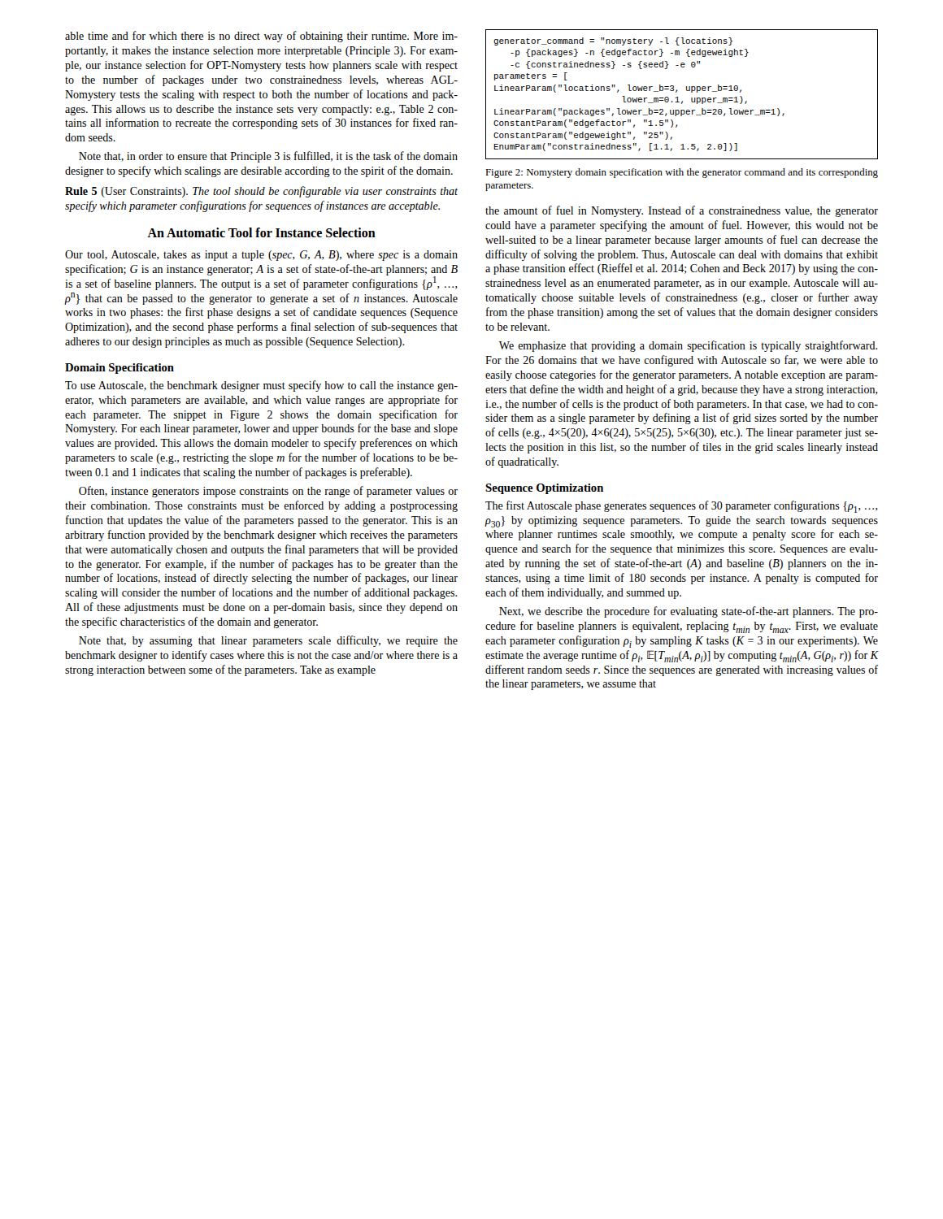able time and for which there is no direct way of obtaining their runtime. More importantly, it makes the instance selection more interpretable (Principle 3). For example, our instance selection for OPT-Nomystery tests how planners scale with respect to the number of packages under two constrainedness levels, whereas AGL-Nomystery tests the scaling with respect to both the number of locations and packages. This allows us to describe the instance sets very compactly: e.g., Table 2 contains all information to recreate the corresponding sets of 30 instances for fixed random seeds.
Note that, in order to ensure that Principle 3 is fulfilled, it is the task of the domain designer to specify which scalings are desirable according to the spirit of the domain.
Rule 5 (User Constraints). The tool should be configurable via user constraints that specify which parameter configurations for sequences of instances are acceptable.
An Automatic Tool for Instance Selection
Our tool, Autoscale, takes as input a tuple (spec, G, A, B), where spec is a domain specification; G is an instance generator; A is a set of state-of-the-art planners; and B is a set of baseline planners. The output is a set of parameter configurations {ρ1, …, ρn} that can be passed to the generator to generate a set of n instances. Autoscale works in two phases: the first phase designs a set of candidate sequences (Sequence Optimization), and the second phase performs a final selection of sub-sequences that adheres to our design principles as much as possible (Sequence Selection).
Domain Specification
To use Autoscale, the benchmark designer must specify how to call the instance generator, which parameters are available, and which value ranges are appropriate for each parameter. The snippet in Figure 2 shows the domain specification for Nomystery. For each linear parameter, lower and upper bounds for the base and slope values are provided. This allows the domain modeler to specify preferences on which parameters to scale (e.g., restricting the slope m for the number of locations to be between 0.1 and 1 indicates that scaling the number of packages is preferable).
Often, instance generators impose constraints on the range of parameter values or their combination. Those constraints must be enforced by adding a postprocessing function that updates the value of the parameters passed to the generator. This is an arbitrary function provided by the benchmark designer which receives the parameters that were automatically chosen and outputs the final parameters that will be provided to the generator. For example, if the number of packages has to be greater than the number of locations, instead of directly selecting the number of packages, our linear scaling will consider the number of locations and the number of additional packages. All of these adjustments must be done on a per-domain basis, since they depend on the specific characteristics of the domain and generator.
Note that, by assuming that linear parameters scale difficulty, we require the benchmark designer to identify cases where this is not the case and/or where there is a strong interaction between some of the parameters. Take as example
generator_command = "nomystery -l {locations} -p {packages} -n {edgefactor} -m {edgeweight} -c {constrainedness} -s {seed} -e 0" parameters = [ LinearParam("locations", lower_b=3, upper_b=10, lower_m=0.1, upper_m=1), LinearParam("packages",lower_b=2,upper_b=20,lower_m=1), ConstantParam("edgefactor", "1.5"), ConstantParam("edgeweight", "25"), EnumParam("constrainedness", [1.1, 1.5, 2.0])]
Figure 2: Nomystery domain specification with the generator command and its corresponding parameters.
the amount of fuel in Nomystery. Instead of a constrainedness value, the generator could have a parameter specifying the amount of fuel. However, this would not be well-suited to be a linear parameter because larger amounts of fuel can decrease the difficulty of solving the problem. Thus, Autoscale can deal with domains that exhibit a phase transition effect (Rieffel et al. 2014; Cohen and Beck 2017) by using the constrainedness level as an enumerated parameter, as in our example. Autoscale will automatically choose suitable levels of constrainedness (e.g., closer or further away from the phase transition) among the set of values that the domain designer considers to be relevant.
We emphasize that providing a domain specification is typically straightforward. For the 26 domains that we have configured with Autoscale so far, we were able to easily choose categories for the generator parameters. A notable exception are parameters that define the width and height of a grid, because they have a strong interaction, i.e., the number of cells is the product of both parameters. In that case, we had to consider them as a single parameter by defining a list of grid sizes sorted by the number of cells (e.g., 4×5(20), 4×6(24), 5×5(25), 5×6(30), etc.). The linear parameter just selects the position in this list, so the number of tiles in the grid scales linearly instead of quadratically.
Sequence Optimization
The first Autoscale phase generates sequences of 30 parameter configurations {ρ1, …, ρ30} by optimizing sequence parameters. To guide the search towards sequences where planner runtimes scale smoothly, we compute a penalty score for each sequence and search for the sequence that minimizes this score. Sequences are evaluated by running the set of state-of-the-art (A) and baseline (B) planners on the instances, using a time limit of 180 seconds per instance. A penalty is computed for each of them individually, and summed up.
Next, we describe the procedure for evaluating state-of-the-art planners. The procedure for baseline planners is equivalent, replacing tmin by tmax. First, we evaluate each parameter configuration ρi by sampling K tasks (K = 3 in our experiments). We estimate the average runtime of ρi, 𝔼[Tmin(A, ρi)] by computing tmin(A, G(ρi, r)) for K different random seeds r. Since the sequences are generated with increasing values of the linear parameters, we assume that